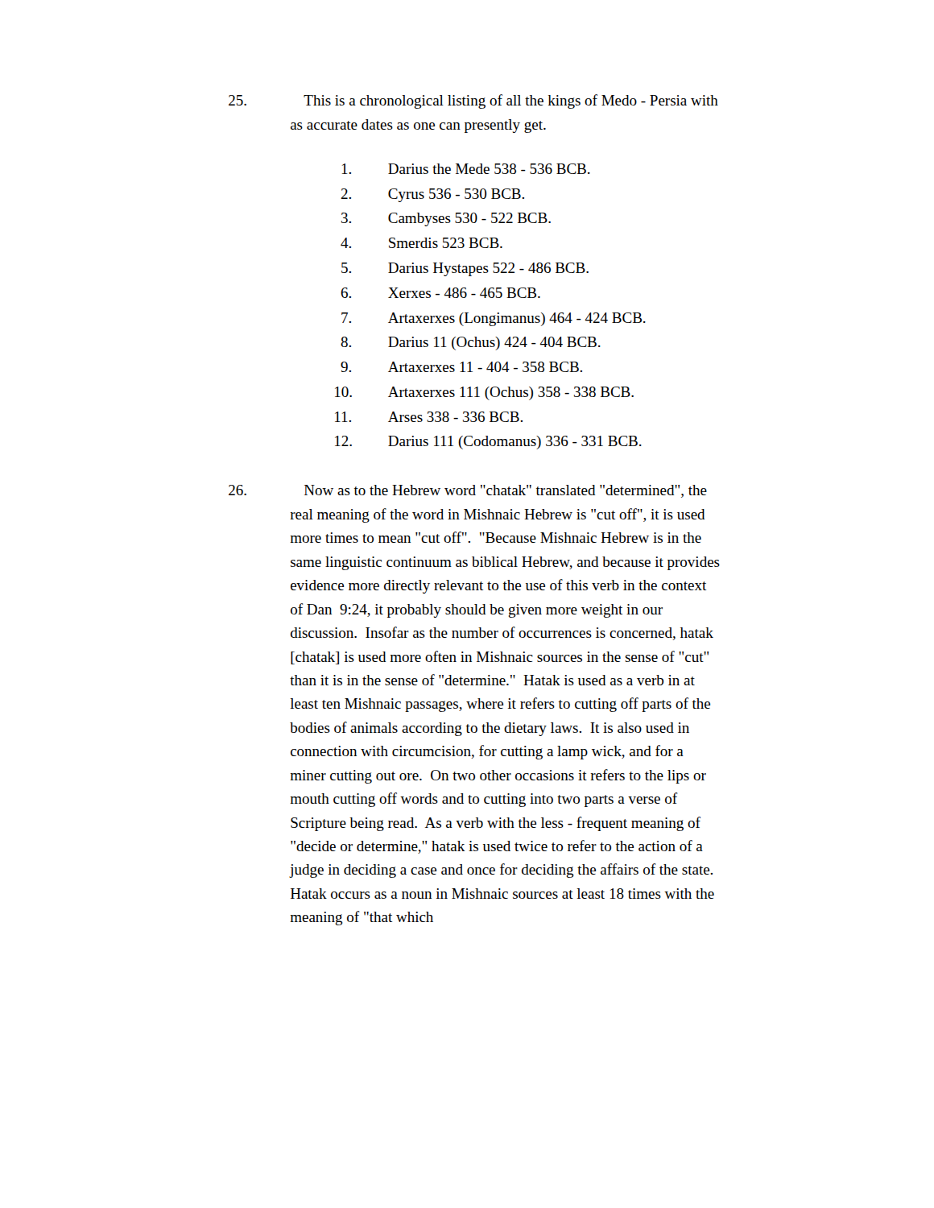25.
This is a chronological listing of all the kings of Medo - Persia with as accurate dates as one can presently get.
1. Darius the Mede 538 - 536 BCB.
2. Cyrus 536 - 530 BCB.
3. Cambyses 530 - 522 BCB.
4. Smerdis 523 BCB.
5. Darius Hystapes 522 - 486 BCB.
6. Xerxes - 486 - 465 BCB.
7. Artaxerxes (Longimanus) 464 - 424 BCB.
8. Darius 11 (Ochus) 424 - 404 BCB.
9. Artaxerxes 11 - 404 - 358 BCB.
10. Artaxerxes 111 (Ochus) 358 - 338 BCB.
11. Arses 338 - 336 BCB.
12. Darius 111 (Codomanus) 336 - 331 BCB.
26.
Now as to the Hebrew word "chatak" translated "determined", the real meaning of the word in Mishnaic Hebrew is "cut off", it is used more times to mean "cut off". "Because Mishnaic Hebrew is in the same linguistic continuum as biblical Hebrew, and because it provides evidence more directly relevant to the use of this verb in the context of Dan 9:24, it probably should be given more weight in our discussion. Insofar as the number of occurrences is concerned, hatak [chatak] is used more often in Mishnaic sources in the sense of "cut" than it is in the sense of "determine." Hatak is used as a verb in at least ten Mishnaic passages, where it refers to cutting off parts of the bodies of animals according to the dietary laws. It is also used in connection with circumcision, for cutting a lamp wick, and for a miner cutting out ore. On two other occasions it refers to the lips or mouth cutting off words and to cutting into two parts a verse of Scripture being read. As a verb with the less - frequent meaning of "decide or determine," hatak is used twice to refer to the action of a judge in deciding a case and once for deciding the affairs of the state. Hatak occurs as a noun in Mishnaic sources at least 18 times with the meaning of "that which